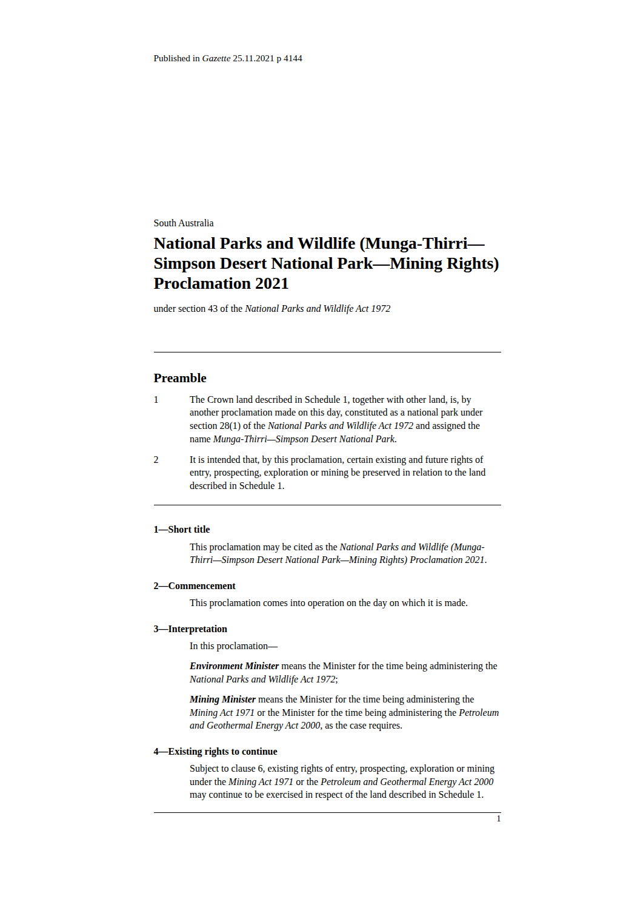Published in Gazette 25.11.2021 p 4144
South Australia
National Parks and Wildlife (Munga-Thirri—Simpson Desert National Park—Mining Rights) Proclamation 2021
under section 43 of the National Parks and Wildlife Act 1972
Preamble
1
The Crown land described in Schedule 1, together with other land, is, by another proclamation made on this day, constituted as a national park under section 28(1) of the National Parks and Wildlife Act 1972 and assigned the name Munga-Thirri—Simpson Desert National Park.
2
It is intended that, by this proclamation, certain existing and future rights of entry, prospecting, exploration or mining be preserved in relation to the land described in Schedule 1.
1—Short title
This proclamation may be cited as the National Parks and Wildlife (Munga-Thirri—Simpson Desert National Park—Mining Rights) Proclamation 2021.
2—Commencement
This proclamation comes into operation on the day on which it is made.
3—Interpretation
In this proclamation—
Environment Minister means the Minister for the time being administering the National Parks and Wildlife Act 1972;
Mining Minister means the Minister for the time being administering the Mining Act 1971 or the Minister for the time being administering the Petroleum and Geothermal Energy Act 2000, as the case requires.
4—Existing rights to continue
Subject to clause 6, existing rights of entry, prospecting, exploration or mining under the Mining Act 1971 or the Petroleum and Geothermal Energy Act 2000 may continue to be exercised in respect of the land described in Schedule 1.
1